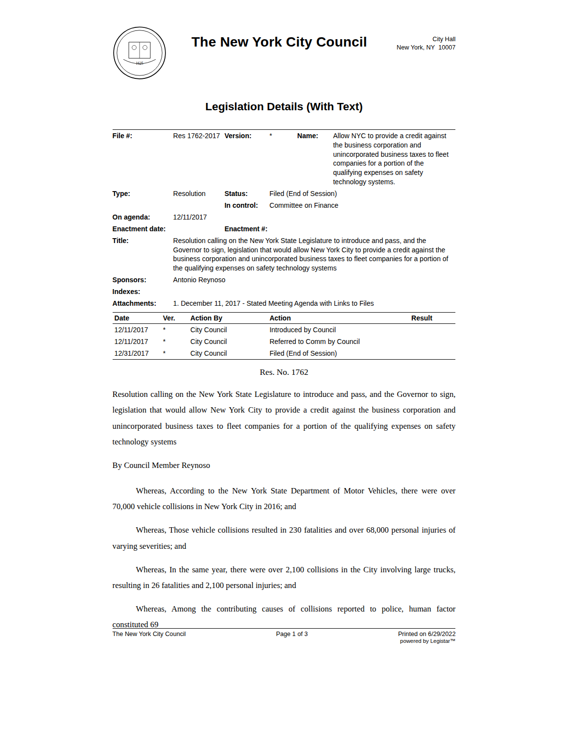The New York City Council
City Hall
New York, NY 10007
Legislation Details (With Text)
| File #: | Res 1762-2017 | Version: | * | Name: | Allow NYC to provide a credit against the business corporation and unincorporated business taxes to fleet companies for a portion of the qualifying expenses on safety technology systems. |
| Type: | Resolution | Status: | Filed (End of Session) |
| | | In control: | Committee on Finance |
| On agenda: | 12/11/2017 |
| Enactment date: | | Enactment #: | |
| Title: | Resolution calling on the New York State Legislature to introduce and pass, and the Governor to sign, legislation that would allow New York City to provide a credit against the business corporation and unincorporated business taxes to fleet companies for a portion of the qualifying expenses on safety technology systems |
| Sponsors: | Antonio Reynoso |
| Indexes: | |
| Attachments: | 1. December 11, 2017 - Stated Meeting Agenda with Links to Files |
| Date | Ver. | Action By | Action | Result |
| --- | --- | --- | --- | --- |
| 12/11/2017 | * | City Council | Introduced by Council | |
| 12/11/2017 | * | City Council | Referred to Comm by Council | |
| 12/31/2017 | * | City Council | Filed (End of Session) | |
Res. No. 1762
Resolution calling on the New York State Legislature to introduce and pass, and the Governor to sign, legislation that would allow New York City to provide a credit against the business corporation and unincorporated business taxes to fleet companies for a portion of the qualifying expenses on safety technology systems
By Council Member Reynoso
Whereas, According to the New York State Department of Motor Vehicles, there were over 70,000 vehicle collisions in New York City in 2016; and
Whereas, Those vehicle collisions resulted in 230 fatalities and over 68,000 personal injuries of varying severities; and
Whereas, In the same year, there were over 2,100 collisions in the City involving large trucks, resulting in 26 fatalities and 2,100 personal injuries; and
Whereas, Among the contributing causes of collisions reported to police, human factor constituted 69
The New York City Council
Page 1 of 3
Printed on 6/29/2022
powered by Legistar™